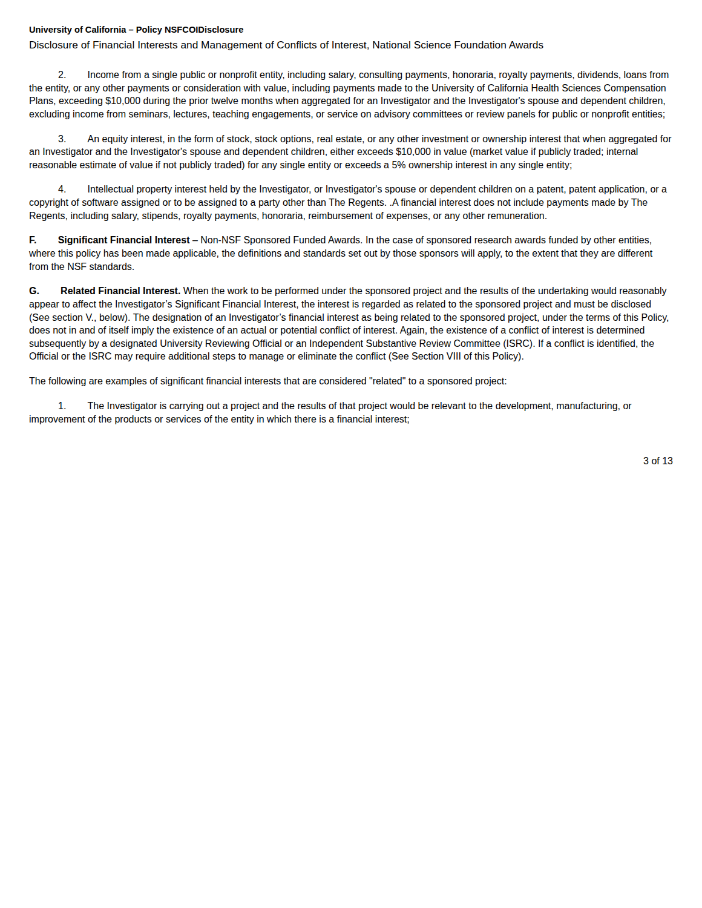University of California – Policy NSFCOIDisclosure
Disclosure of Financial Interests and Management of Conflicts of Interest, National Science Foundation Awards
2. Income from a single public or nonprofit entity, including salary, consulting payments, honoraria, royalty payments, dividends, loans from the entity, or any other payments or consideration with value, including payments made to the University of California Health Sciences Compensation Plans, exceeding $10,000 during the prior twelve months when aggregated for an Investigator and the Investigator's spouse and dependent children, excluding income from seminars, lectures, teaching engagements, or service on advisory committees or review panels for public or nonprofit entities;
3. An equity interest, in the form of stock, stock options, real estate, or any other investment or ownership interest that when aggregated for an Investigator and the Investigator's spouse and dependent children, either exceeds $10,000 in value (market value if publicly traded; internal reasonable estimate of value if not publicly traded) for any single entity or exceeds a 5% ownership interest in any single entity;
4. Intellectual property interest held by the Investigator, or Investigator's spouse or dependent children on a patent, patent application, or a copyright of software assigned or to be assigned to a party other than The Regents. .A financial interest does not include payments made by The Regents, including salary, stipends, royalty payments, honoraria, reimbursement of expenses, or any other remuneration.
F. Significant Financial Interest – Non-NSF Sponsored Funded Awards. In the case of sponsored research awards funded by other entities, where this policy has been made applicable, the definitions and standards set out by those sponsors will apply, to the extent that they are different from the NSF standards.
G. Related Financial Interest. When the work to be performed under the sponsored project and the results of the undertaking would reasonably appear to affect the Investigator’s Significant Financial Interest, the interest is regarded as related to the sponsored project and must be disclosed (See section V., below). The designation of an Investigator’s financial interest as being related to the sponsored project, under the terms of this Policy, does not in and of itself imply the existence of an actual or potential conflict of interest. Again, the existence of a conflict of interest is determined subsequently by a designated University Reviewing Official or an Independent Substantive Review Committee (ISRC). If a conflict is identified, the Official or the ISRC may require additional steps to manage or eliminate the conflict (See Section VIII of this Policy).
The following are examples of significant financial interests that are considered "related" to a sponsored project:
1. The Investigator is carrying out a project and the results of that project would be relevant to the development, manufacturing, or improvement of the products or services of the entity in which there is a financial interest;
3 of 13